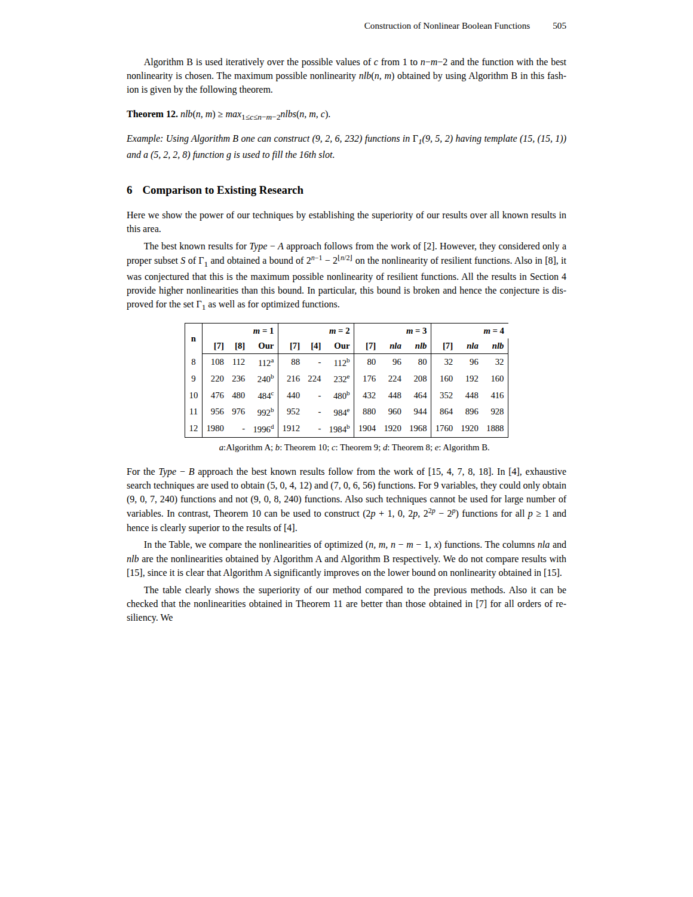Construction of Nonlinear Boolean Functions505
Algorithm B is used iteratively over the possible values of c from 1 to n−m−2 and the function with the best nonlinearity is chosen. The maximum possible nonlinearity nlb(n, m) obtained by using Algorithm B in this fashion is given by the following theorem.
Theorem 12. nlb(n, m) ≥ max1≤c≤n−m−2nlbs(n, m, c).
Example: Using Algorithm B one can construct (9, 2, 6, 232) functions in Γ1(9, 5, 2) having template (15, (15, 1)) and a (5, 2, 2, 8) function g is used to fill the 16th slot.
6 Comparison to Existing Research
Here we show the power of our techniques by establishing the superiority of our results over all known results in this area.
The best known results for Type − A approach follows from the work of [2]. However, they considered only a proper subset S of Γ1 and obtained a bound of 2n−1 − 2⌊n/2⌋ on the nonlinearity of resilient functions. Also in [8], it was conjectured that this is the maximum possible nonlinearity of resilient functions. All the results in Section 4 provide higher nonlinearities than this bound. In particular, this bound is broken and hence the conjecture is disproved for the set Γ1 as well as for optimized functions.
| n | m = 1 | m = 2 | m = 3 | m = 4 |
| --- | --- | --- | --- | --- |
| [7] | [8] | Our | [7] | [4] | Our | [7] | nla | nlb | [7] | nla | nlb |
| 8 | 108 | 112 | 112 a | 88 | - | 112 b | 80 | 96 | 80 | 32 | 96 | 32 |
| 9 | 220 | 236 | 240 b | 216 | 224 | 232 e | 176 | 224 | 208 | 160 | 192 | 160 |
| 10 | 476 | 480 | 484 c | 440 | - | 480 b | 432 | 448 | 464 | 352 | 448 | 416 |
| 11 | 956 | 976 | 992 b | 952 | - | 984 e | 880 | 960 | 944 | 864 | 896 | 928 |
| 12 | 1980 | - | 1996 d | 1912 | - | 1984 b | 1904 | 1920 | 1968 | 1760 | 1920 | 1888 |
a:Algorithm A; b: Theorem 10; c: Theorem 9; d: Theorem 8; e: Algorithm B.
For the Type − B approach the best known results follow from the work of [15, 4, 7, 8, 18]. In [4], exhaustive search techniques are used to obtain (5, 0, 4, 12) and (7, 0, 6, 56) functions. For 9 variables, they could only obtain (9, 0, 7, 240) functions and not (9, 0, 8, 240) functions. Also such techniques cannot be used for large number of variables. In contrast, Theorem 10 can be used to construct (2p + 1, 0, 2p, 22p − 2p) functions for all p ≥ 1 and hence is clearly superior to the results of [4].
In the Table, we compare the nonlinearities of optimized (n, m, n − m − 1, x) functions. The columns nla and nlb are the nonlinearities obtained by Algorithm A and Algorithm B respectively. We do not compare results with [15], since it is clear that Algorithm A significantly improves on the lower bound on nonlinearity obtained in [15].
The table clearly shows the superiority of our method compared to the previous methods. Also it can be checked that the nonlinearities obtained in Theorem 11 are better than those obtained in [7] for all orders of resiliency. We